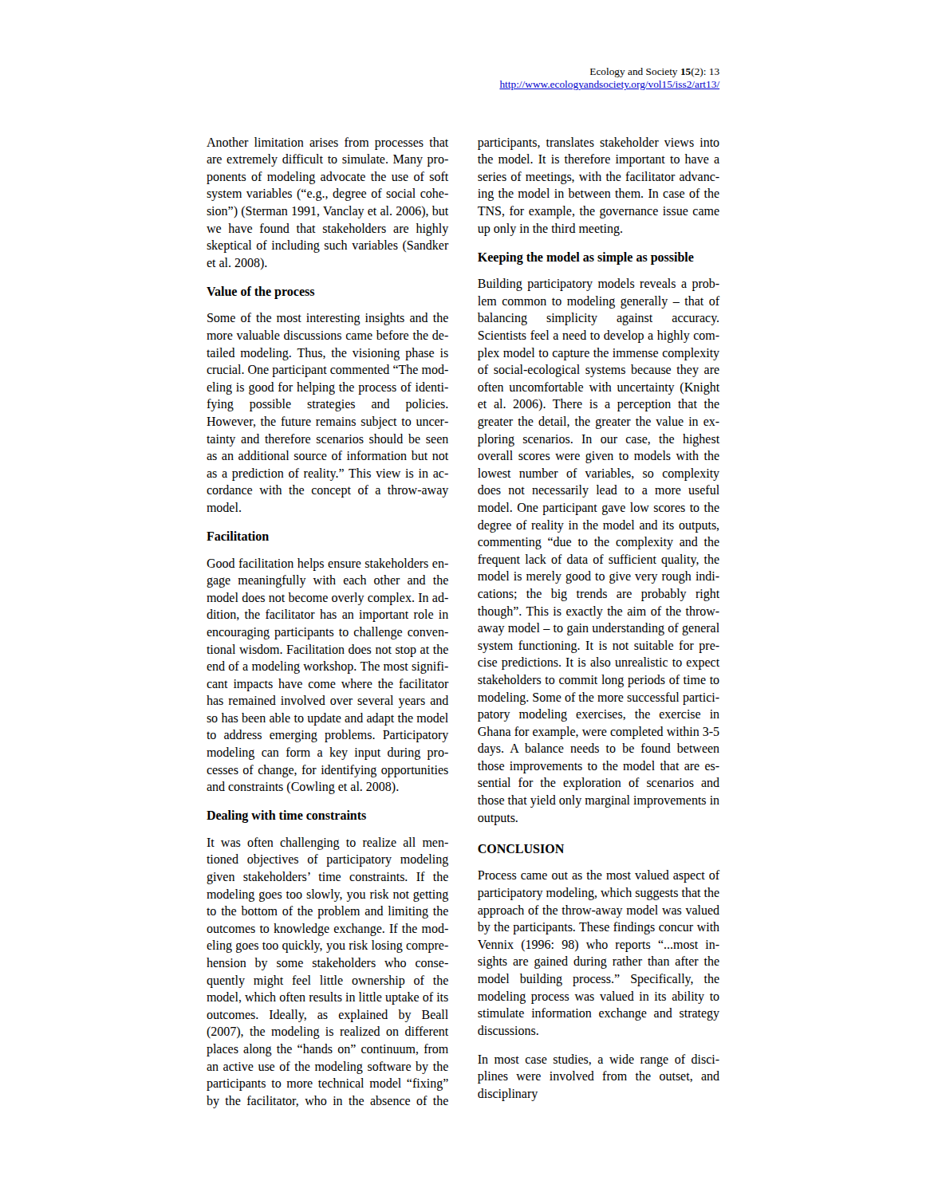Ecology and Society 15(2): 13
http://www.ecologyandsociety.org/vol15/iss2/art13/
Another limitation arises from processes that are extremely difficult to simulate. Many proponents of modeling advocate the use of soft system variables (“e.g., degree of social cohesion”) (Sterman 1991, Vanclay et al. 2006), but we have found that stakeholders are highly skeptical of including such variables (Sandker et al. 2008).
Value of the process
Some of the most interesting insights and the more valuable discussions came before the detailed modeling. Thus, the visioning phase is crucial. One participant commented “The modeling is good for helping the process of identifying possible strategies and policies. However, the future remains subject to uncertainty and therefore scenarios should be seen as an additional source of information but not as a prediction of reality.” This view is in accordance with the concept of a throw-away model.
Facilitation
Good facilitation helps ensure stakeholders engage meaningfully with each other and the model does not become overly complex. In addition, the facilitator has an important role in encouraging participants to challenge conventional wisdom. Facilitation does not stop at the end of a modeling workshop. The most significant impacts have come where the facilitator has remained involved over several years and so has been able to update and adapt the model to address emerging problems. Participatory modeling can form a key input during processes of change, for identifying opportunities and constraints (Cowling et al. 2008).
Dealing with time constraints
It was often challenging to realize all mentioned objectives of participatory modeling given stakeholders’ time constraints. If the modeling goes too slowly, you risk not getting to the bottom of the problem and limiting the outcomes to knowledge exchange. If the modeling goes too quickly, you risk losing comprehension by some stakeholders who consequently might feel little ownership of the model, which often results in little uptake of its outcomes. Ideally, as explained by Beall (2007), the modeling is realized on different places along the “hands on” continuum, from an active use of the modeling software by the participants to more technical model “fixing” by the facilitator, who in the absence of the participants, translates stakeholder views into the model. It is therefore important to have a series of meetings, with the facilitator advancing the model in between them. In case of the TNS, for example, the governance issue came up only in the third meeting.
Keeping the model as simple as possible
Building participatory models reveals a problem common to modeling generally – that of balancing simplicity against accuracy. Scientists feel a need to develop a highly complex model to capture the immense complexity of social-ecological systems because they are often uncomfortable with uncertainty (Knight et al. 2006). There is a perception that the greater the detail, the greater the value in exploring scenarios. In our case, the highest overall scores were given to models with the lowest number of variables, so complexity does not necessarily lead to a more useful model. One participant gave low scores to the degree of reality in the model and its outputs, commenting “due to the complexity and the frequent lack of data of sufficient quality, the model is merely good to give very rough indications; the big trends are probably right though”. This is exactly the aim of the throw-away model – to gain understanding of general system functioning. It is not suitable for precise predictions. It is also unrealistic to expect stakeholders to commit long periods of time to modeling. Some of the more successful participatory modeling exercises, the exercise in Ghana for example, were completed within 3-5 days. A balance needs to be found between those improvements to the model that are essential for the exploration of scenarios and those that yield only marginal improvements in outputs.
CONCLUSION
Process came out as the most valued aspect of participatory modeling, which suggests that the approach of the throw-away model was valued by the participants. These findings concur with Vennix (1996: 98) who reports “...most insights are gained during rather than after the model building process.” Specifically, the modeling process was valued in its ability to stimulate information exchange and strategy discussions.
In most case studies, a wide range of disciplines were involved from the outset, and disciplinary